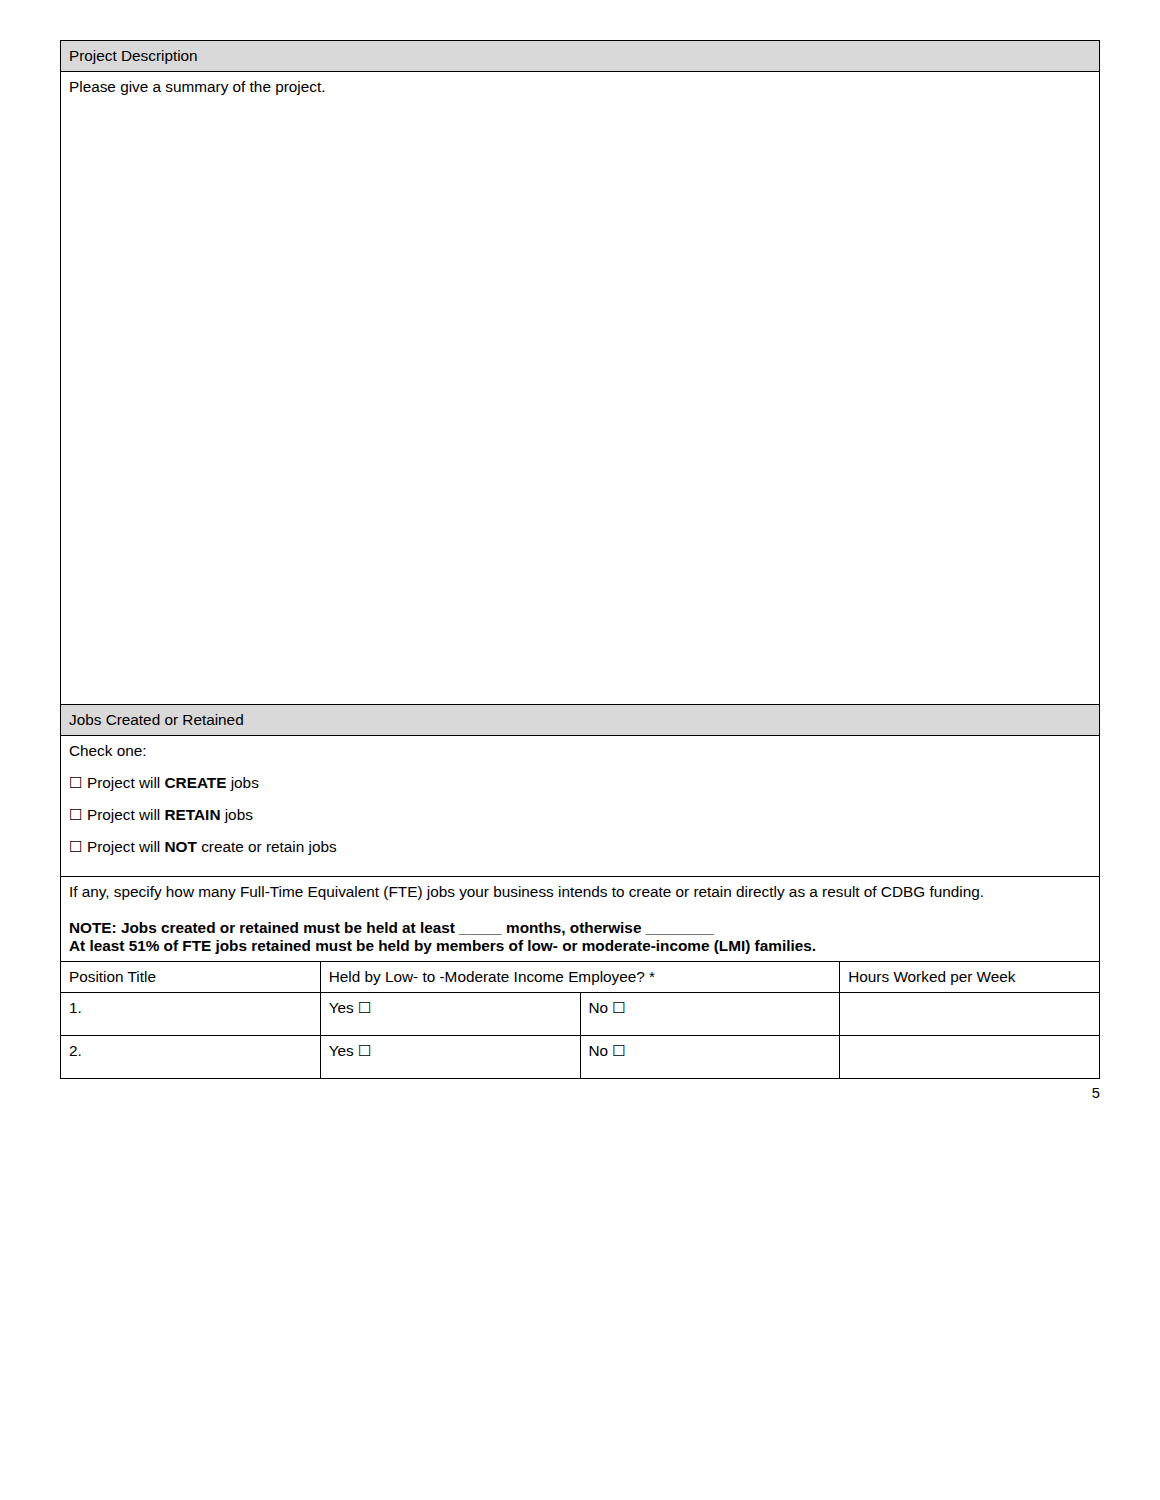| Project Description |
| Please give a summary of the project. |
| Jobs Created or Retained |
| Check one: ☐ Project will CREATE jobs ☐ Project will RETAIN jobs ☐ Project will NOT create or retain jobs |
| If any, specify how many Full-Time Equivalent (FTE) jobs your business intends to create or retain directly as a result of CDBG funding. NOTE: Jobs created or retained must be held at least _____ months, otherwise ________ At least 51% of FTE jobs retained must be held by members of low- or moderate-income (LMI) families. |
| Position Title | Held by Low- to -Moderate Income Employee? * | Hours Worked per Week |
| 1. | Yes ☐ | No ☐ | |
| 2. | Yes ☐ | No ☐ | |
5